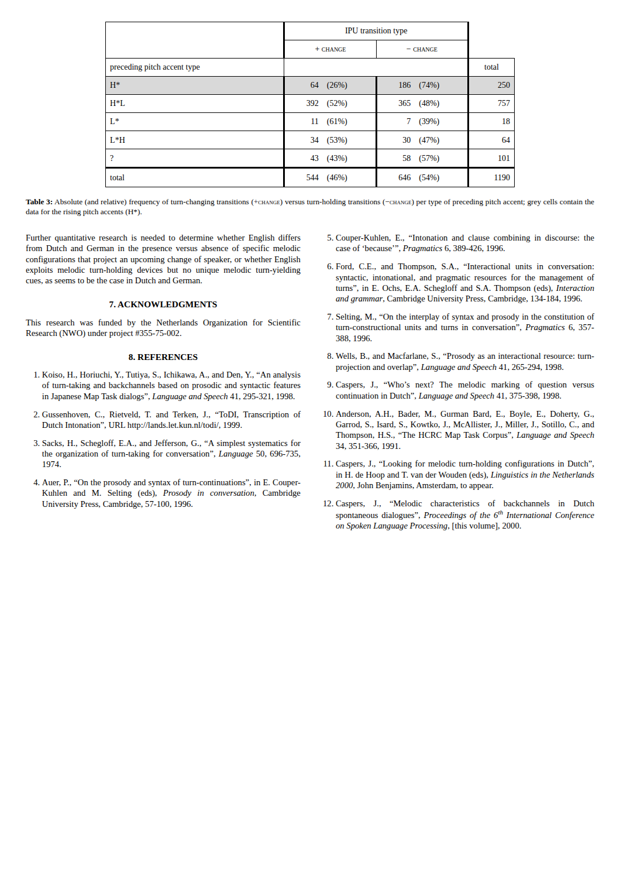| | IPU transition type | |
| + change | − change |
| preceding pitch accent type | | | total |
| H* | 64 | (26%) | 186 | (74%) | 250 |
| H*L | 392 | (52%) | 365 | (48%) | 757 |
| L* | 11 | (61%) | 7 | (39%) | 18 |
| L*H | 34 | (53%) | 30 | (47%) | 64 |
| ? | 43 | (43%) | 58 | (57%) | 101 |
| total | 544 | (46%) | 646 | (54%) | 1190 |
Table 3: Absolute (and relative) frequency of turn-changing transitions (+change) versus turn-holding transitions (−change) per type of preceding pitch accent; grey cells contain the data for the rising pitch accents (H*).
Further quantitative research is needed to determine whether English differs from Dutch and German in the presence versus absence of specific melodic configurations that project an upcoming change of speaker, or whether English exploits melodic turn-holding devices but no unique melodic turn-yielding cues, as seems to be the case in Dutch and German.
7. ACKNOWLEDGMENTS
This research was funded by the Netherlands Organization for Scientific Research (NWO) under project #355-75-002.
8. REFERENCES
Koiso, H., Horiuchi, Y., Tutiya, S., Ichikawa, A., and Den, Y., “An analysis of turn-taking and backchannels based on prosodic and syntactic features in Japanese Map Task dialogs”, Language and Speech 41, 295-321, 1998.
Gussenhoven, C., Rietveld, T. and Terken, J., “ToDI, Transcription of Dutch Intonation”, URL http://lands.let.kun.nl/todi/, 1999.
Sacks, H., Schegloff, E.A., and Jefferson, G., “A simplest systematics for the organization of turn-taking for conversation”, Language 50, 696-735, 1974.
Auer, P., “On the prosody and syntax of turn-continuations”, in E. Couper-Kuhlen and M. Selting (eds), Prosody in conversation, Cambridge University Press, Cambridge, 57-100, 1996.
Couper-Kuhlen, E., “Intonation and clause combining in discourse: the case of ‘because’”, Pragmatics 6, 389-426, 1996.
Ford, C.E., and Thompson, S.A., “Interactional units in conversation: syntactic, intonational, and pragmatic resources for the management of turns”, in E. Ochs, E.A. Schegloff and S.A. Thompson (eds), Interaction and grammar, Cambridge University Press, Cambridge, 134-184, 1996.
Selting, M., “On the interplay of syntax and prosody in the constitution of turn-constructional units and turns in conversation”, Pragmatics 6, 357-388, 1996.
Wells, B., and Macfarlane, S., “Prosody as an interactional resource: turn-projection and overlap”, Language and Speech 41, 265-294, 1998.
Caspers, J., “Who’s next? The melodic marking of question versus continuation in Dutch”, Language and Speech 41, 375-398, 1998.
Anderson, A.H., Bader, M., Gurman Bard, E., Boyle, E., Doherty, G., Garrod, S., Isard, S., Kowtko, J., McAllister, J., Miller, J., Sotillo, C., and Thompson, H.S., “The HCRC Map Task Corpus”, Language and Speech 34, 351-366, 1991.
Caspers, J., “Looking for melodic turn-holding configurations in Dutch”, in H. de Hoop and T. van der Wouden (eds), Linguistics in the Netherlands 2000, John Benjamins, Amsterdam, to appear.
Caspers, J., “Melodic characteristics of backchannels in Dutch spontaneous dialogues”, Proceedings of the 6th International Conference on Spoken Language Processing, [this volume], 2000.